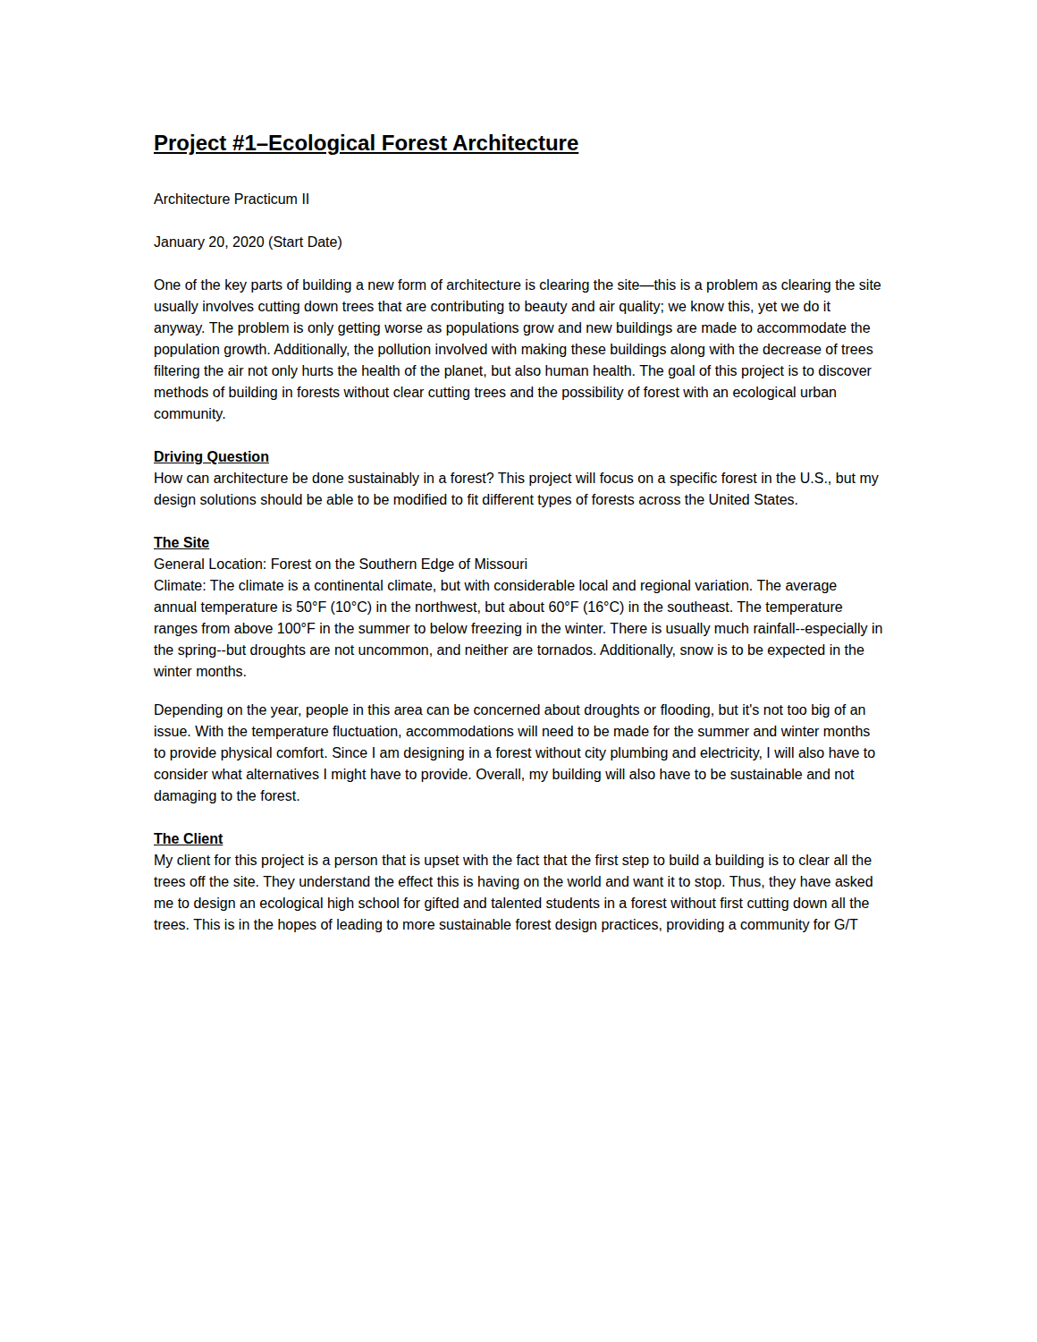Project #1–Ecological Forest Architecture
Architecture Practicum II
January 20, 2020 (Start Date)
One of the key parts of building a new form of architecture is clearing the site—this is a problem as clearing the site usually involves cutting down trees that are contributing to beauty and air quality; we know this, yet we do it anyway. The problem is only getting worse as populations grow and new buildings are made to accommodate the population growth. Additionally, the pollution involved with making these buildings along with the decrease of trees filtering the air not only hurts the health of the planet, but also human health. The goal of this project is to discover methods of building in forests without clear cutting trees and the possibility of forest with an ecological urban community.
Driving Question
How can architecture be done sustainably in a forest? This project will focus on a specific forest in the U.S., but my design solutions should be able to be modified to fit different types of forests across the United States.
The Site
General Location: Forest on the Southern Edge of Missouri
Climate: The climate is a continental climate, but with considerable local and regional variation. The average annual temperature is 50°F (10°C) in the northwest, but about 60°F (16°C) in the southeast. The temperature ranges from above 100°F in the summer to below freezing in the winter. There is usually much rainfall--especially in the spring--but droughts are not uncommon, and neither are tornados. Additionally, snow is to be expected in the winter months.
Depending on the year, people in this area can be concerned about droughts or flooding, but it's not too big of an issue. With the temperature fluctuation, accommodations will need to be made for the summer and winter months to provide physical comfort. Since I am designing in a forest without city plumbing and electricity, I will also have to consider what alternatives I might have to provide. Overall, my building will also have to be sustainable and not damaging to the forest.
The Client
My client for this project is a person that is upset with the fact that the first step to build a building is to clear all the trees off the site. They understand the effect this is having on the world and want it to stop. Thus, they have asked me to design an ecological high school for gifted and talented students in a forest without first cutting down all the trees. This is in the hopes of leading to more sustainable forest design practices, providing a community for G/T